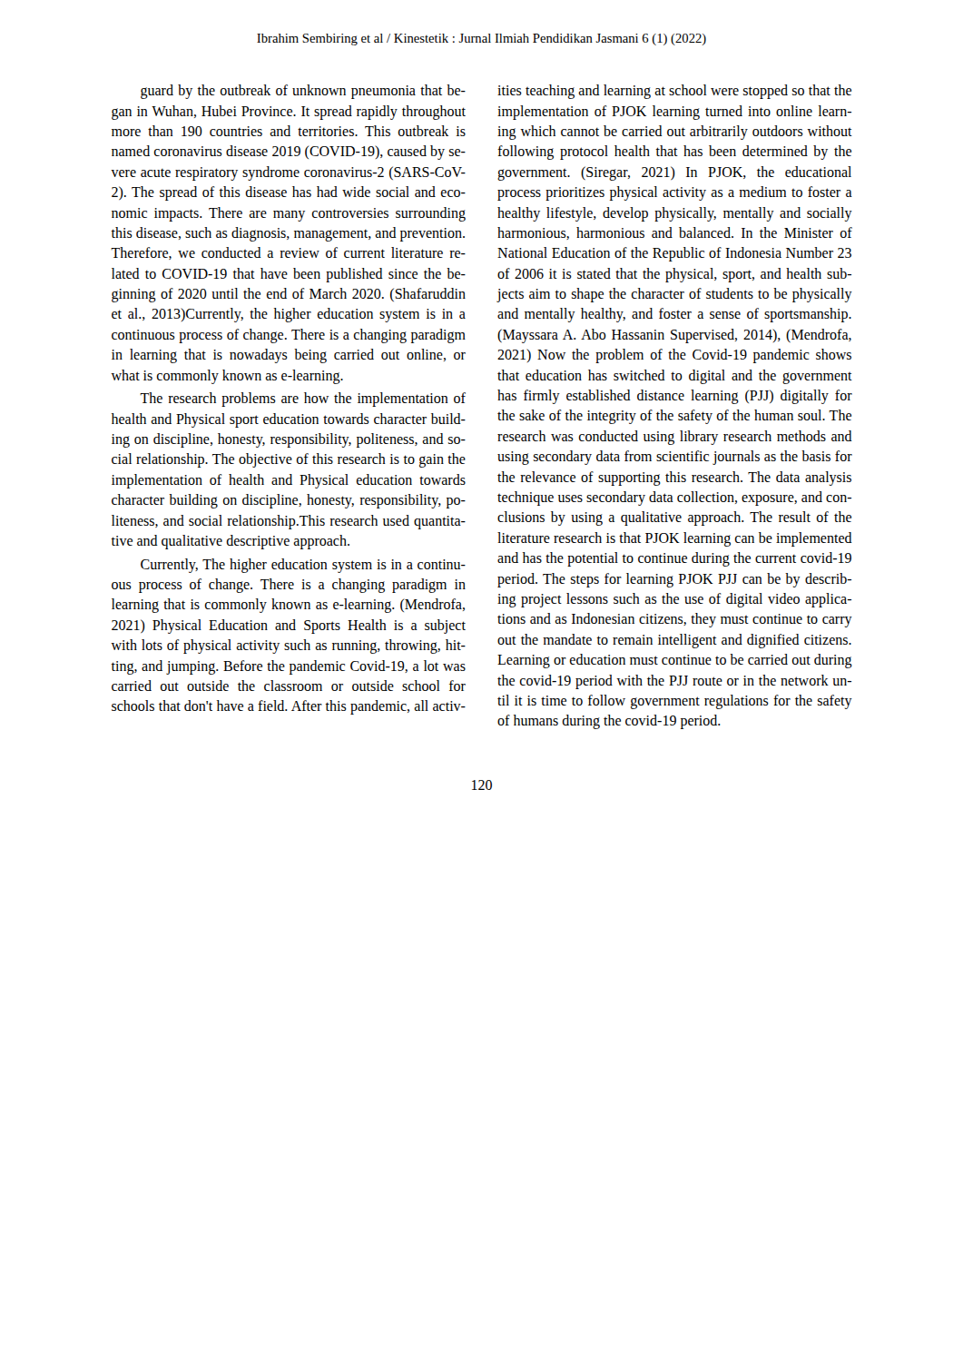Ibrahim Sembiring et al / Kinestetik : Jurnal Ilmiah Pendidikan Jasmani 6 (1) (2022)
guard by the outbreak of unknown pneumonia that began in Wuhan, Hubei Province. It spread rapidly throughout more than 190 countries and territories. This outbreak is named coronavirus disease 2019 (COVID-19), caused by severe acute respiratory syndrome coronavirus-2 (SARS-CoV-2). The spread of this disease has had wide social and economic impacts. There are many controversies surrounding this disease, such as diagnosis, management, and prevention. Therefore, we conducted a review of current literature related to COVID-19 that have been published since the beginning of 2020 until the end of March 2020. (Shafaruddin et al., 2013)Currently, the higher education system is in a continuous process of change. There is a changing paradigm in learning that is nowadays being carried out online, or what is commonly known as e-learning.
The research problems are how the implementation of health and Physical sport education towards character building on discipline, honesty, responsibility, politeness, and social relationship. The objective of this research is to gain the implementation of health and Physical education towards character building on discipline, honesty, responsibility, politeness, and social relationship.This research used quantitative and qualitative descriptive approach.
Currently, The higher education system is in a continuous process of change. There is a changing paradigm in learning that is commonly known as e-learning. (Mendrofa, 2021) Physical Education and Sports Health is a subject with lots of physical activity such as running, throwing, hitting, and jumping. Before the pandemic Covid-19, a lot was carried out outside the classroom or outside school for schools that don't have a field. After this pandemic, all activities teaching and learning at school were stopped so that the implementation of PJOK learning turned into online learning which cannot be carried out arbitrarily outdoors without following protocol health that has been determined by the government. (Siregar, 2021) In PJOK, the educational process prioritizes physical activity as a medium to foster a healthy lifestyle, develop physically, mentally and socially harmonious, harmonious and balanced. In the Minister of National Education of the Republic of Indonesia Number 23 of 2006 it is stated that the physical, sport, and health subjects aim to shape the character of students to be physically and mentally healthy, and foster a sense of sportsmanship. (Mayssara A. Abo Hassanin Supervised, 2014), (Mendrofa, 2021) Now the problem of the Covid-19 pandemic shows that education has switched to digital and the government has firmly established distance learning (PJJ) digitally for the sake of the integrity of the safety of the human soul. The research was conducted using library research methods and using secondary data from scientific journals as the basis for the relevance of supporting this research. The data analysis technique uses secondary data collection, exposure, and conclusions by using a qualitative approach. The result of the literature research is that PJOK learning can be implemented and has the potential to continue during the current covid-19 period. The steps for learning PJOK PJJ can be by describing project lessons such as the use of digital video applications and as Indonesian citizens, they must continue to carry out the mandate to remain intelligent and dignified citizens. Learning or education must continue to be carried out during the covid-19 period with the PJJ route or in the network until it is time to follow government regulations for the safety of humans during the covid-19 period.
120